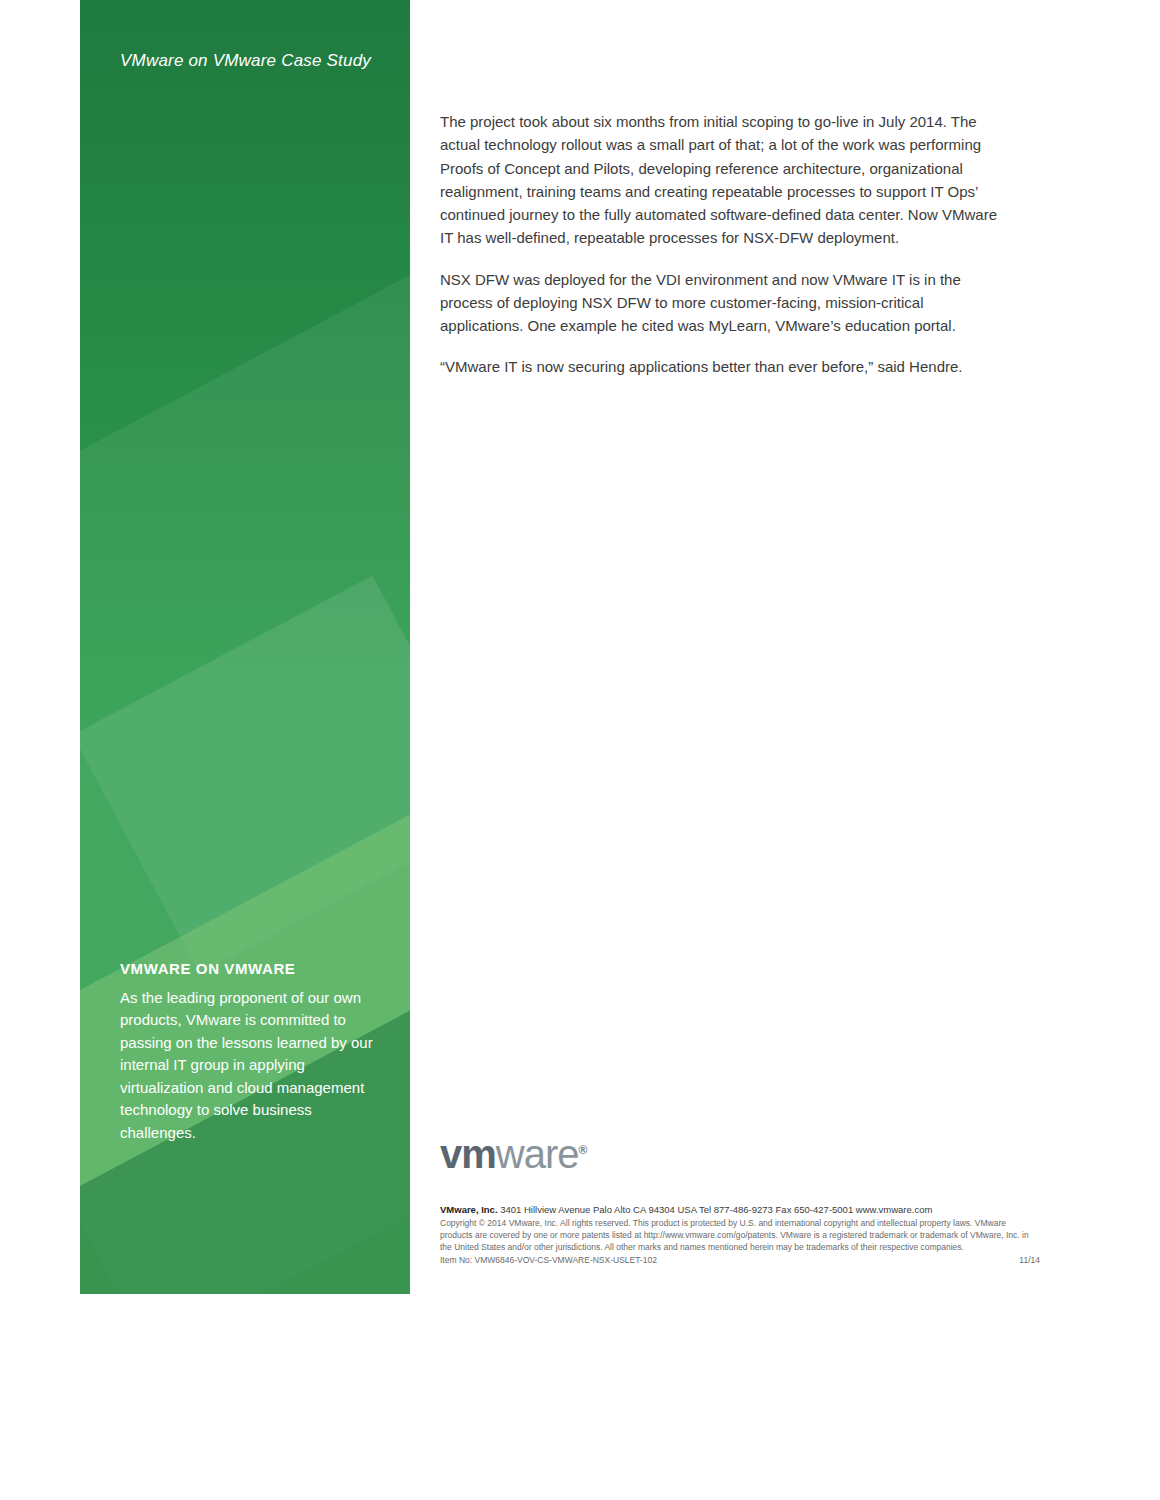VMware on VMware Case Study
VMWARE ON VMWARE
As the leading proponent of our own products, VMware is committed to passing on the lessons learned by our internal IT group in applying virtualization and cloud management technology to solve business challenges.
The project took about six months from initial scoping to go-live in July 2014. The actual technology rollout was a small part of that; a lot of the work was performing Proofs of Concept and Pilots, developing reference architecture, organizational realignment, training teams and creating repeatable processes to support IT Ops’ continued journey to the fully automated software-defined data center. Now VMware IT has well-defined, repeatable processes for NSX-DFW deployment.
NSX DFW was deployed for the VDI environment and now VMware IT is in the process of deploying NSX DFW to more customer-facing, mission-critical applications. One example he cited was MyLearn, VMware’s education portal.
“VMware IT is now securing applications better than ever before,” said Hendre.
vm ware®
VMware, Inc. 3401 Hillview Avenue Palo Alto CA 94304 USA Tel 877-486-9273 Fax 650-427-5001 www.vmware.com
Copyright © 2014 VMware, Inc. All rights reserved. This product is protected by U.S. and international copyright and intellectual property laws. VMware products are covered by one or more patents listed at http://www.vmware.com/go/patents. VMware is a registered trademark or trademark of VMware, Inc. in the United States and/or other jurisdictions. All other marks and names mentioned herein may be trademarks of their respective companies.
Item No: VMW6846-VOV-CS-VMWARE-NSX-USLET-102 11/14